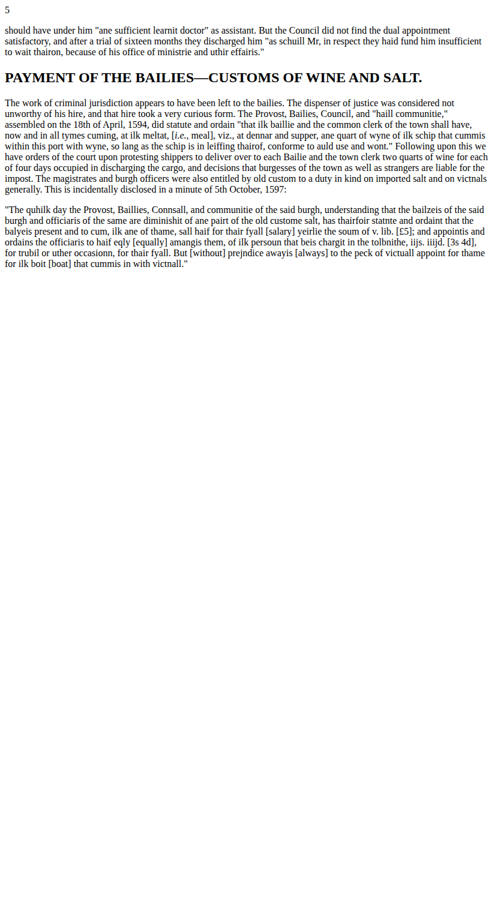5
should have under him "ane sufficient learnit doctor" as assistant. But the Council did not find the dual appointment satisfactory, and after a trial of sixteen months they discharged him "as schuill Mr, in respect they haid fund him insufficient to wait thairon, because of his office of ministrie and uthir effairis."
PAYMENT OF THE BAILIES—CUSTOMS OF WINE AND SALT.
The work of criminal jurisdiction appears to have been left to the bailies. The dispenser of justice was considered not unworthy of his hire, and that hire took a very curious form. The Provost, Bailies, Council, and "haill communitie," assembled on the 18th of April, 1594, did statute and ordain "that ilk baillie and the common clerk of the town shall have, now and in all tymes cuming, at ilk meltat, [i.e., meal], viz., at dennar and supper, ane quart of wyne of ilk schip that cummis within this port with wyne, so lang as the schip is in leiffing thairof, conforme to auld use and wont." Following upon this we have orders of the court upon protesting shippers to deliver over to each Bailie and the town clerk two quarts of wine for each of four days occupied in discharging the cargo, and decisions that burgesses of the town as well as strangers are liable for the impost. The magistrates and burgh officers were also entitled by old custom to a duty in kind on imported salt and on victnals generally. This is incidentally disclosed in a minute of 5th October, 1597:
"The quhilk day the Provost, Baillies, Connsall, and communitie of the said burgh, understanding that the bailzeis of the said burgh and officiaris of the same are diminishit of ane pairt of the old custome salt, has thairfoir statnte and ordaint that the balyeis present and to cum, ilk ane of thame, sall haif for thair fyall [salary] yeirlie the soum of v. lib. [£5]; and appointis and ordains the officiaris to haif eqly [equally] amangis them, of ilk persoun that beis chargit in the tolbnithe, iijs. iiijd. [3s 4d], for trubil or uther occasionn, for thair fyall. But [without] prejndice awayis [always] to the peck of victuall appoint for thame for ilk boit [boat] that cummis in with victnall."